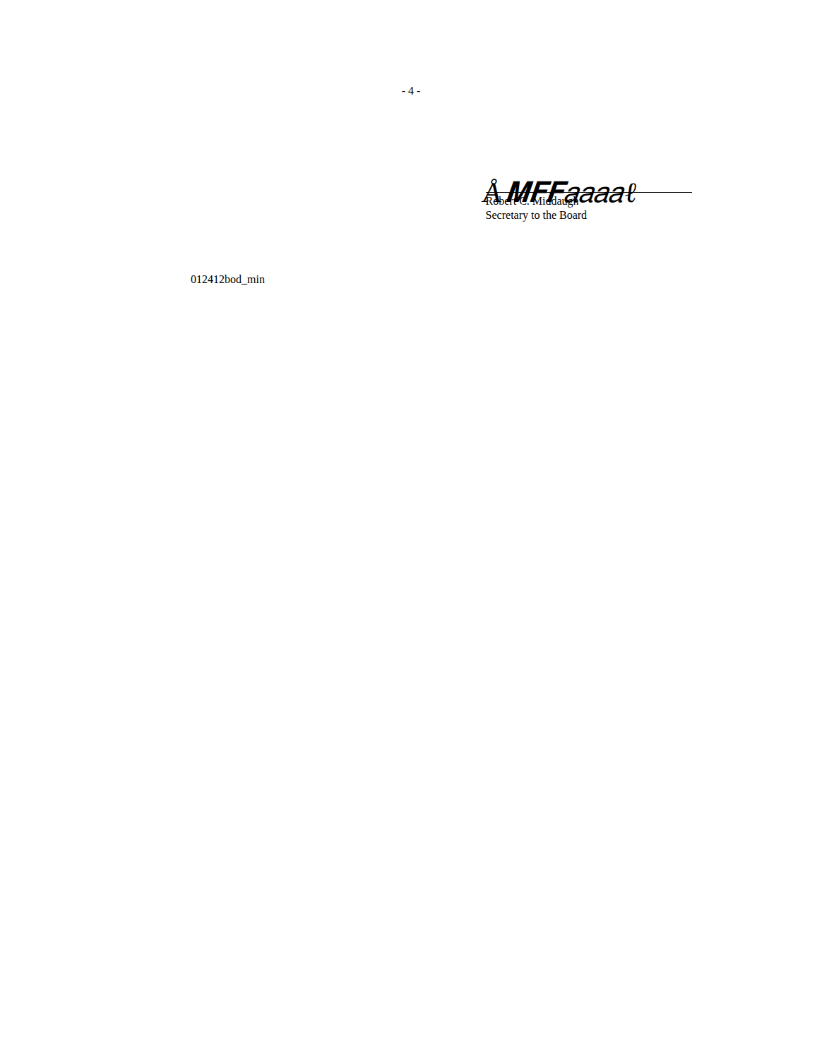- 4 -
Å 𝑴𝑭𝑭𝑎𝑎𝑎𝑎ℓ
Robert C. Middaugh
Secretary to the Board
012412bod_min